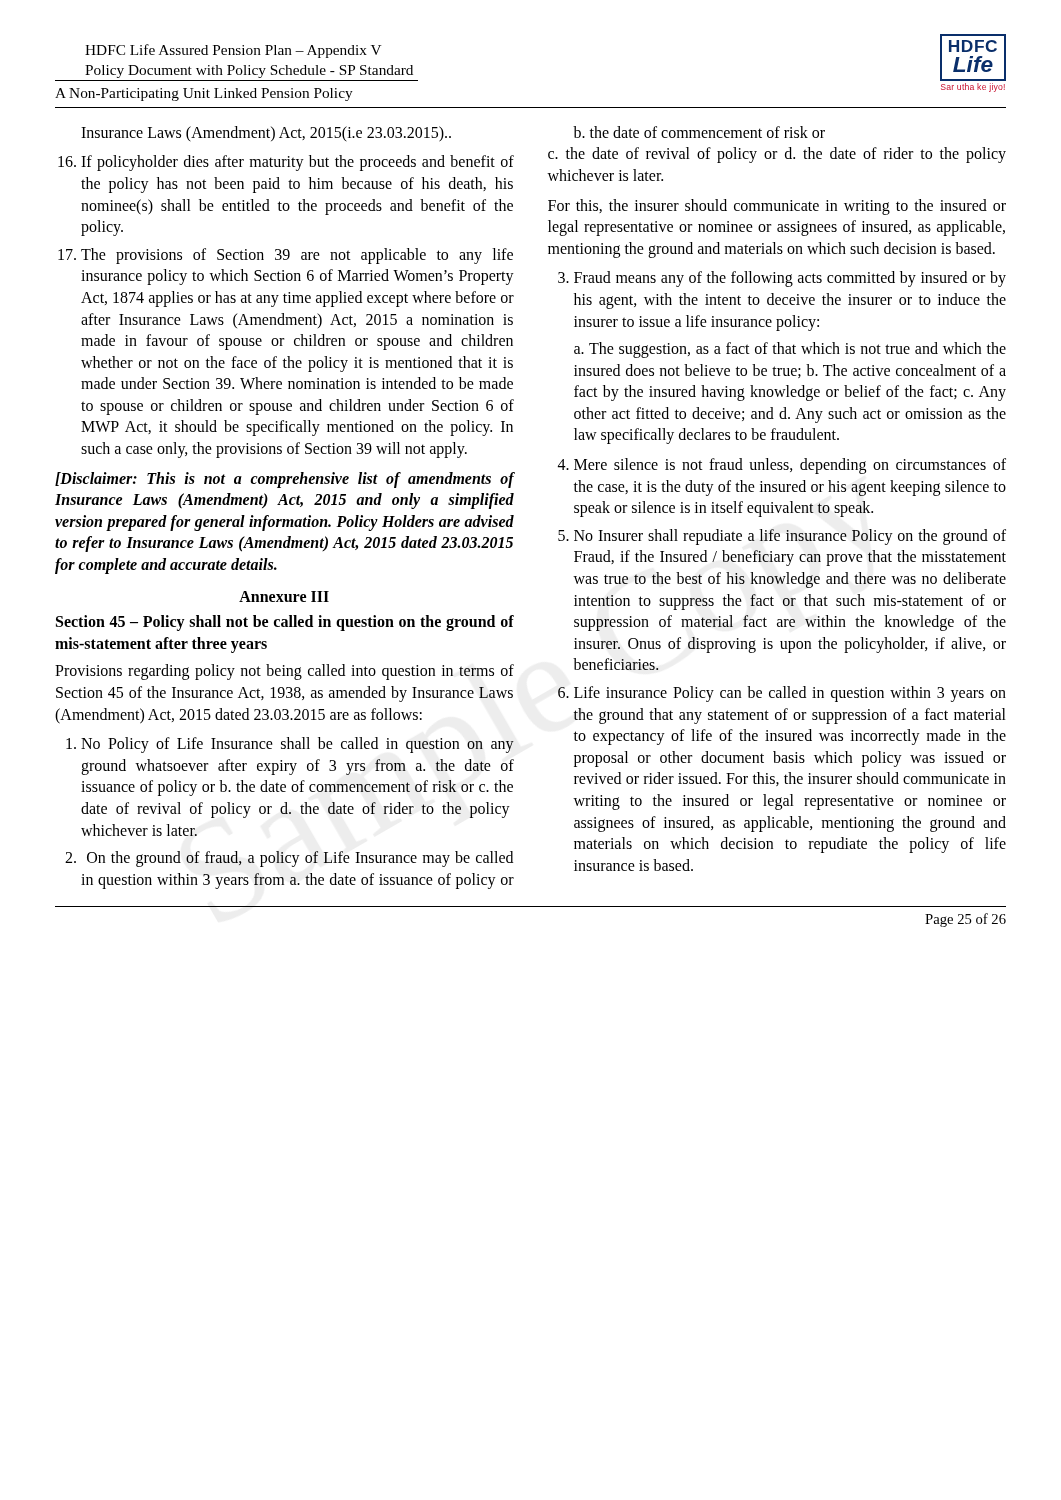Sample Copy
HDFC Life
Sar utha ke jiyo!
HDFC Life Assured Pension Plan – Appendix V
Policy Document with Policy Schedule - SP Standard
A Non-Participating Unit Linked Pension Policy
Insurance Laws (Amendment) Act, 2015(i.e 23.03.2015)..
If policyholder dies after maturity but the proceeds and benefit of the policy has not been paid to him because of his death, his nominee(s) shall be entitled to the proceeds and benefit of the policy.
The provisions of Section 39 are not applicable to any life insurance policy to which Section 6 of Married Women’s Property Act, 1874 applies or has at any time applied except where before or after Insurance Laws (Amendment) Act, 2015 a nomination is made in favour of spouse or children or spouse and children whether or not on the face of the policy it is mentioned that it is made under Section 39. Where nomination is intended to be made to spouse or children or spouse and children under Section 6 of MWP Act, it should be specifically mentioned on the policy. In such a case only, the provisions of Section 39 will not apply.
[Disclaimer: This is not a comprehensive list of amendments of Insurance Laws (Amendment) Act, 2015 and only a simplified version prepared for general information. Policy Holders are advised to refer to Insurance Laws (Amendment) Act, 2015 dated 23.03.2015 for complete and accurate details.
Annexure III
Section 45 – Policy shall not be called in question on the ground of mis-statement after three years
Provisions regarding policy not being called into question in terms of Section 45 of the Insurance Act, 1938, as amended by Insurance Laws (Amendment) Act, 2015 dated 23.03.2015 are as follows:
No Policy of Life Insurance shall be called in question on any ground whatsoever after expiry of 3 yrs from a. the date of issuance of policy or b. the date of commencement of risk or c. the date of revival of policy or d. the date of rider to the policy whichever is later.
On the ground of fraud, a policy of Life Insurance may be called in question within 3 years from a. the date of issuance of policy or b. the date of commencement of risk or
c. the date of revival of policy or d. the date of rider to the policy whichever is later.
For this, the insurer should communicate in writing to the insured or legal representative or nominee or assignees of insured, as applicable, mentioning the ground and materials on which such decision is based.
Fraud means any of the following acts committed by insured or by his agent, with the intent to deceive the insurer or to induce the insurer to issue a life insurance policy:
a. The suggestion, as a fact of that which is not true and which the insured does not believe to be true; b. The active concealment of a fact by the insured having knowledge or belief of the fact; c. Any other act fitted to deceive; and d. Any such act or omission as the law specifically declares to be fraudulent.
Mere silence is not fraud unless, depending on circumstances of the case, it is the duty of the insured or his agent keeping silence to speak or silence is in itself equivalent to speak.
No Insurer shall repudiate a life insurance Policy on the ground of Fraud, if the Insured / beneficiary can prove that the misstatement was true to the best of his knowledge and there was no deliberate intention to suppress the fact or that such mis-statement of or suppression of material fact are within the knowledge of the insurer. Onus of disproving is upon the policyholder, if alive, or beneficiaries.
Life insurance Policy can be called in question within 3 years on the ground that any statement of or suppression of a fact material to expectancy of life of the insured was incorrectly made in the proposal or other document basis which policy was issued or revived or rider issued. For this, the insurer should communicate in writing to the insured or legal representative or nominee or assignees of insured, as applicable, mentioning the ground and materials on which decision to repudiate the policy of life insurance is based.
Page 25 of 26